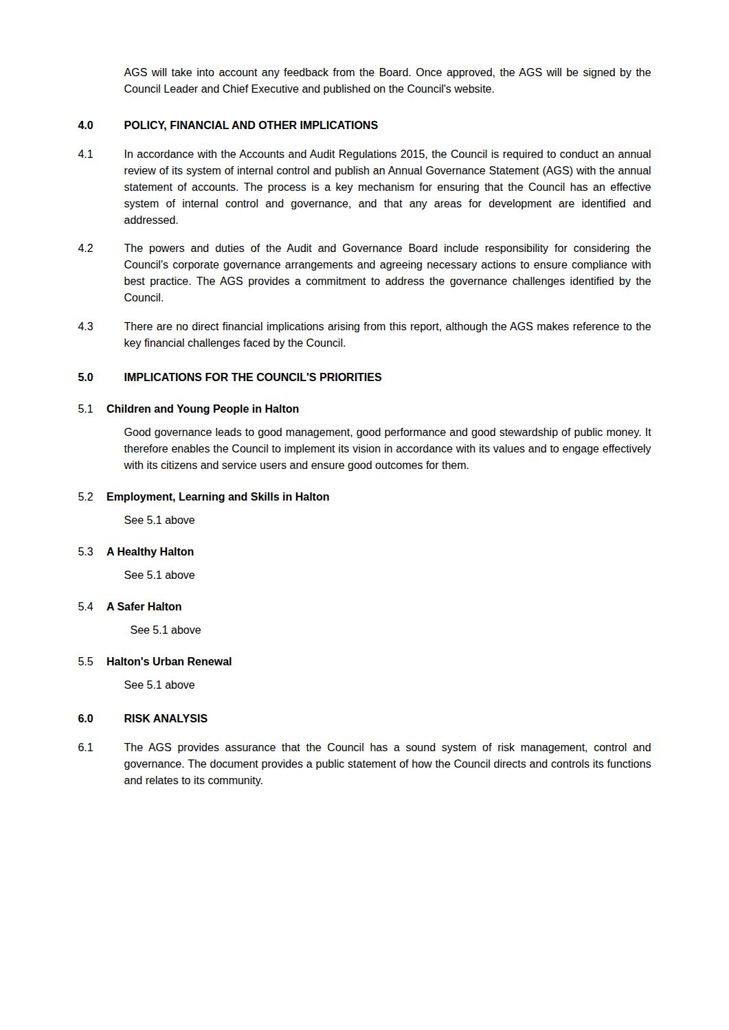AGS will take into account any feedback from the Board. Once approved, the AGS will be signed by the Council Leader and Chief Executive and published on the Council's website.
4.0 POLICY, FINANCIAL AND OTHER IMPLICATIONS
4.1
In accordance with the Accounts and Audit Regulations 2015, the Council is required to conduct an annual review of its system of internal control and publish an Annual Governance Statement (AGS) with the annual statement of accounts. The process is a key mechanism for ensuring that the Council has an effective system of internal control and governance, and that any areas for development are identified and addressed.
4.2
The powers and duties of the Audit and Governance Board include responsibility for considering the Council's corporate governance arrangements and agreeing necessary actions to ensure compliance with best practice. The AGS provides a commitment to address the governance challenges identified by the Council.
4.3
There are no direct financial implications arising from this report, although the AGS makes reference to the key financial challenges faced by the Council.
5.0 IMPLICATIONS FOR THE COUNCIL'S PRIORITIES
5.1 Children and Young People in Halton
Good governance leads to good management, good performance and good stewardship of public money. It therefore enables the Council to implement its vision in accordance with its values and to engage effectively with its citizens and service users and ensure good outcomes for them.
5.2 Employment, Learning and Skills in Halton
See 5.1 above
5.3 A Healthy Halton
See 5.1 above
5.4 A Safer Halton
See 5.1 above
5.5 Halton's Urban Renewal
See 5.1 above
6.0 RISK ANALYSIS
6.1
The AGS provides assurance that the Council has a sound system of risk management, control and governance. The document provides a public statement of how the Council directs and controls its functions and relates to its community.